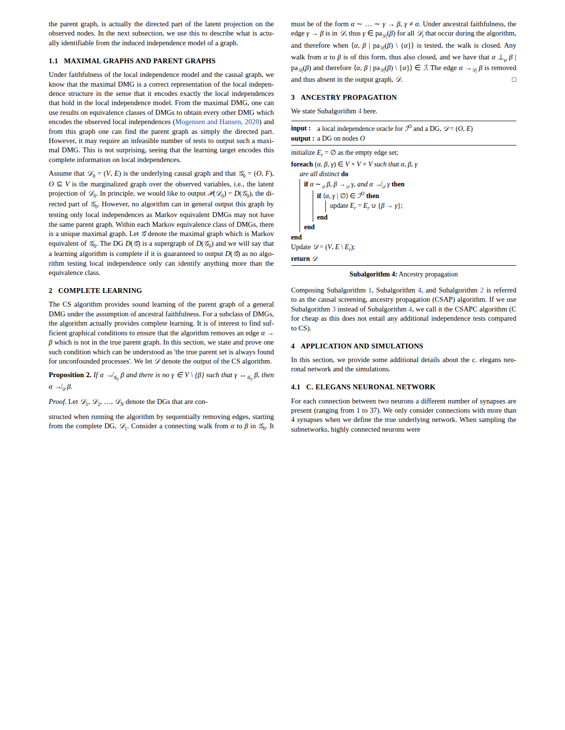the parent graph, is actually the directed part of the latent projection on the observed nodes. In the next subsection, we use this to describe what is actually identifiable from the induced independence model of a graph.
1.1 MAXIMAL GRAPHS AND PARENT GRAPHS
Under faithfulness of the local independence model and the causal graph, we know that the maximal DMG is a correct representation of the local independence structure in the sense that it encodes exactly the local independences that hold in the local independence model. From the maximal DMG, one can use results on equivalence classes of DMGs to obtain every other DMG which encodes the observed local independences (Mogensen and Hansen, 2020) and from this graph one can find the parent graph as simply the directed part. However, it may require an infeasible number of tests to output such a maximal DMG. This is not surprising, seeing that the learning target encodes this complete information on local independences.
Assume that 𝒟0 = (V, E) is the underlying causal graph and that 𝒢0 = (O, F), O ⊆ V is the marginalized graph over the observed variables, i.e., the latent projection of 𝒟0. In principle, we would like to output 𝒫(𝒟0) = D(𝒢0), the directed part of 𝒢0. However, no algorithm can in general output this graph by testing only local independences as Markov equivalent DMGs may not have the same parent graph. Within each Markov equivalence class of DMGs, there is a unique maximal graph. Let 𝒢̄ denote the maximal graph which is Markov equivalent of 𝒢0. The DG D(𝒢̄) is a supergraph of D(𝒢0) and we will say that a learning algorithm is complete if it is guaranteed to output D(𝒢̄) as no algorithm testing local independence only can identify anything more than the equivalence class.
2 COMPLETE LEARNING
The CS algorithm provides sound learning of the parent graph of a general DMG under the assumption of ancestral faithfulness. For a subclass of DMGs, the algorithm actually provides complete learning. It is of interest to find sufficient graphical conditions to ensure that the algorithm removes an edge α → β which is not in the true parent graph. In this section, we state and prove one such condition which can be understood as 'the true parent set is always found for unconfounded processes'. We let 𝒟 denote the output of the CS algorithm.
Proposition 2. If α ↛𝒢0 β and there is no γ ∈ V \ {β} such that γ ↔𝒢0 β, then α ↛𝒟 β.
Proof. Let 𝒟1, 𝒟2, …, 𝒟N denote the DGs that are con-
structed when running the algorithm by sequentially removing edges, starting from the complete DG, 𝒟1. Consider a connecting walk from α to β in 𝒢0. It must be of the form α ∼ … ∼ γ → β, γ ≠ α. Under ancestral faithfulness, the edge γ → β is in 𝒟, thus γ ∈ pa𝒟i(β) for all 𝒟i that occur during the algorithm, and therefore when ⟨α, β | pa𝒟i(β) \ {α}⟩ is tested, the walk is closed. Any walk from α to β is of this form, thus also closed, and we have that α ⊥μ β | pa𝒟i(β) and therefore ⟨α, β | pa𝒟i(β) \ {α}⟩ ∈ ℐ. The edge α →𝒟i β is removed and thus absent in the output graph, 𝒟. □
3 ANCESTRY PROPAGATION
We state Subalgorithm 4 here.
input :
a local independence oracle for ℐO and a DG, 𝒟 = (O, E)
output :
a DG on nodes O
initialize Er = ∅ as the empty edge set;
foreach (α, β, γ) ∈ V × V × V such that α, β, γ
are all distinct do
if α ∼𝒟 β, β →𝒟 γ, and α ↛𝒟 γ then
if ⟨α, γ | ∅⟩ ∈ ℐO then
update Er = Er ∪ {β → γ};
end
end
end
Update 𝒟 = (V, E \ Er);
return 𝒟
Subalgorithm 4: Ancestry propagation
Composing Subalgorithm 1, Subalgorithm 4, and Subalgorithm 2 is referred to as the causal screening, ancestry propagation (CSAP) algorithm. If we use Subalgorithm 3 instead of Subalgorithm 4, we call it the CSAPC algorithm (C for cheap as this does not entail any additional independence tests compared to CS).
4 APPLICATION AND SIMULATIONS
In this section, we provide some additional details about the c. elegans neuronal network and the simulations.
4.1 C. ELEGANS NEURONAL NETWORK
For each connection between two neurons a different number of synapses are present (ranging from 1 to 37). We only consider connections with more than 4 synapses when we define the true underlying network. When sampling the subnetworks, highly connected neurons were